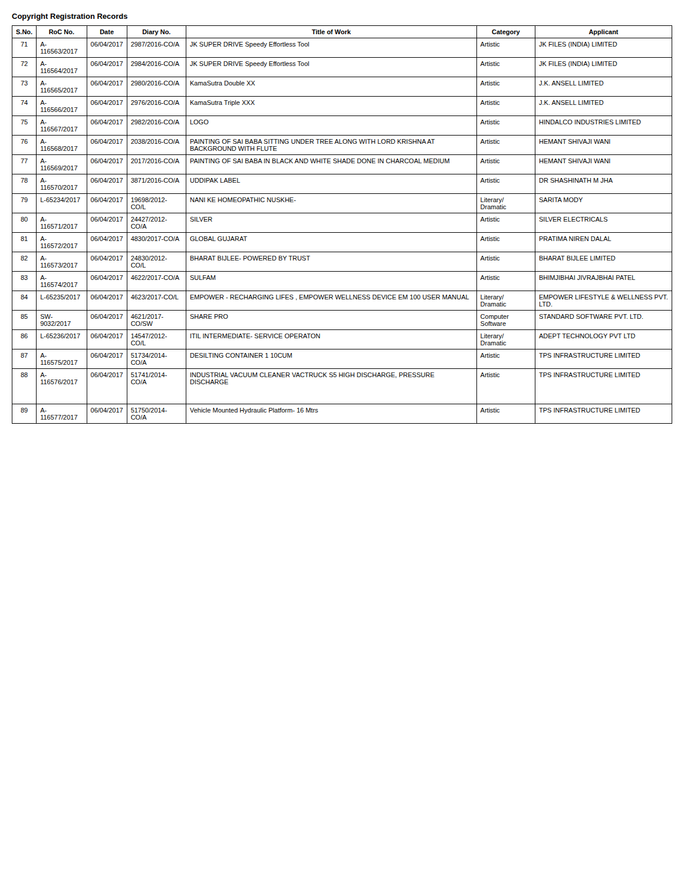Copyright Registration Records
| S.No. | RoC No. | Date | Diary No. | Title of Work | Category | Applicant |
| --- | --- | --- | --- | --- | --- | --- |
| 71 | A-116563/2017 | 06/04/2017 | 2987/2016-CO/A | JK SUPER DRIVE Speedy Effortless Tool | Artistic | JK FILES (INDIA) LIMITED |
| 72 | A-116564/2017 | 06/04/2017 | 2984/2016-CO/A | JK SUPER DRIVE Speedy Effortless Tool | Artistic | JK FILES (INDIA) LIMITED |
| 73 | A-116565/2017 | 06/04/2017 | 2980/2016-CO/A | KamaSutra Double XX | Artistic | J.K. ANSELL LIMITED |
| 74 | A-116566/2017 | 06/04/2017 | 2976/2016-CO/A | KamaSutra Triple XXX | Artistic | J.K. ANSELL LIMITED |
| 75 | A-116567/2017 | 06/04/2017 | 2982/2016-CO/A | LOGO | Artistic | HINDALCO INDUSTRIES LIMITED |
| 76 | A-116568/2017 | 06/04/2017 | 2038/2016-CO/A | PAINTING OF SAI BABA SITTING UNDER TREE ALONG WITH LORD KRISHNA AT BACKGROUND WITH FLUTE | Artistic | HEMANT SHIVAJI WANI |
| 77 | A-116569/2017 | 06/04/2017 | 2017/2016-CO/A | PAINTING OF SAI BABA IN BLACK AND WHITE SHADE DONE IN CHARCOAL MEDIUM | Artistic | HEMANT SHIVAJI WANI |
| 78 | A-116570/2017 | 06/04/2017 | 3871/2016-CO/A | UDDIPAK LABEL | Artistic | DR SHASHINATH M JHA |
| 79 | L-65234/2017 | 06/04/2017 | 19698/2012-CO/L | NANI KE HOMEOPATHIC NUSKHE- | Literary/ Dramatic | SARITA MODY |
| 80 | A-116571/2017 | 06/04/2017 | 24427/2012-CO/A | SILVER | Artistic | SILVER ELECTRICALS |
| 81 | A-116572/2017 | 06/04/2017 | 4830/2017-CO/A | GLOBAL GUJARAT | Artistic | PRATIMA NIREN DALAL |
| 82 | A-116573/2017 | 06/04/2017 | 24830/2012-CO/L | BHARAT BIJLEE- POWERED BY TRUST | Artistic | BHARAT BIJLEE LIMITED |
| 83 | A-116574/2017 | 06/04/2017 | 4622/2017-CO/A | SULFAM | Artistic | BHIMJIBHAI JIVRAJBHAI PATEL |
| 84 | L-65235/2017 | 06/04/2017 | 4623/2017-CO/L | EMPOWER - RECHARGING LIFES , EMPOWER WELLNESS DEVICE EM 100 USER MANUAL | Literary/ Dramatic | EMPOWER LIFESTYLE & WELLNESS PVT. LTD. |
| 85 | SW-9032/2017 | 06/04/2017 | 4621/2017-CO/SW | SHARE PRO | Computer Software | STANDARD SOFTWARE PVT. LTD. |
| 86 | L-65236/2017 | 06/04/2017 | 14547/2012-CO/L | ITIL INTERMEDIATE- SERVICE OPERATON | Literary/ Dramatic | ADEPT TECHNOLOGY PVT LTD |
| 87 | A-116575/2017 | 06/04/2017 | 51734/2014-CO/A | DESILTING CONTAINER 1 10CUM | Artistic | TPS INFRASTRUCTURE LIMITED |
| 88 | A-116576/2017 | 06/04/2017 | 51741/2014-CO/A | INDUSTRIAL VACUUM CLEANER VACTRUCK S5 HIGH DISCHARGE, PRESSURE DISCHARGE | Artistic | TPS INFRASTRUCTURE LIMITED |
| 89 | A-116577/2017 | 06/04/2017 | 51750/2014-CO/A | Vehicle Mounted Hydraulic Platform- 16 Mtrs | Artistic | TPS INFRASTRUCTURE LIMITED |